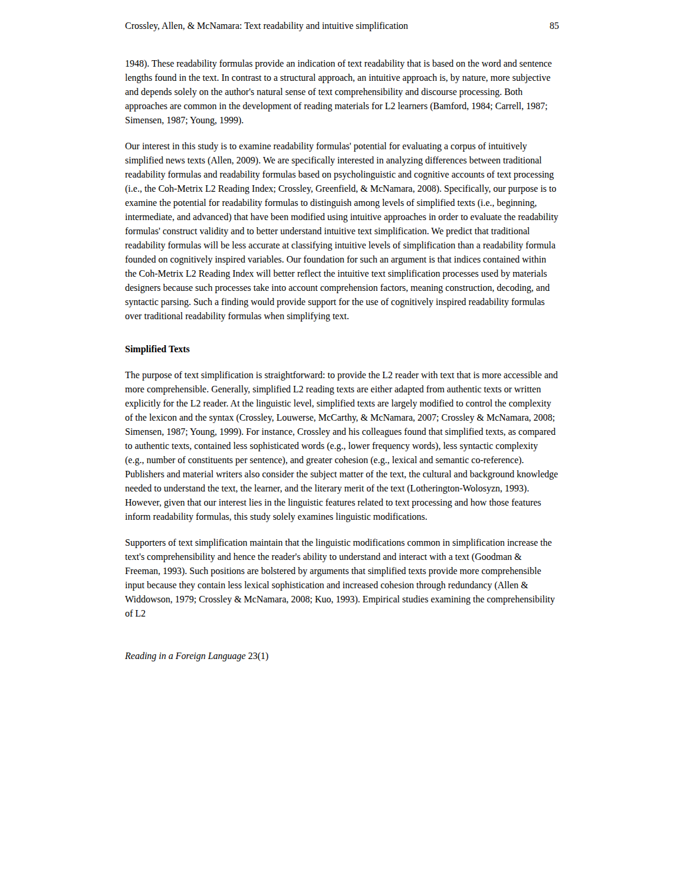Crossley, Allen, & McNamara: Text readability and intuitive simplification 85
1948). These readability formulas provide an indication of text readability that is based on the word and sentence lengths found in the text. In contrast to a structural approach, an intuitive approach is, by nature, more subjective and depends solely on the author's natural sense of text comprehensibility and discourse processing. Both approaches are common in the development of reading materials for L2 learners (Bamford, 1984; Carrell, 1987; Simensen, 1987; Young, 1999).
Our interest in this study is to examine readability formulas' potential for evaluating a corpus of intuitively simplified news texts (Allen, 2009). We are specifically interested in analyzing differences between traditional readability formulas and readability formulas based on psycholinguistic and cognitive accounts of text processing (i.e., the Coh-Metrix L2 Reading Index; Crossley, Greenfield, & McNamara, 2008). Specifically, our purpose is to examine the potential for readability formulas to distinguish among levels of simplified texts (i.e., beginning, intermediate, and advanced) that have been modified using intuitive approaches in order to evaluate the readability formulas' construct validity and to better understand intuitive text simplification. We predict that traditional readability formulas will be less accurate at classifying intuitive levels of simplification than a readability formula founded on cognitively inspired variables. Our foundation for such an argument is that indices contained within the Coh-Metrix L2 Reading Index will better reflect the intuitive text simplification processes used by materials designers because such processes take into account comprehension factors, meaning construction, decoding, and syntactic parsing. Such a finding would provide support for the use of cognitively inspired readability formulas over traditional readability formulas when simplifying text.
Simplified Texts
The purpose of text simplification is straightforward: to provide the L2 reader with text that is more accessible and more comprehensible. Generally, simplified L2 reading texts are either adapted from authentic texts or written explicitly for the L2 reader. At the linguistic level, simplified texts are largely modified to control the complexity of the lexicon and the syntax (Crossley, Louwerse, McCarthy, & McNamara, 2007; Crossley & McNamara, 2008; Simensen, 1987; Young, 1999). For instance, Crossley and his colleagues found that simplified texts, as compared to authentic texts, contained less sophisticated words (e.g., lower frequency words), less syntactic complexity (e.g., number of constituents per sentence), and greater cohesion (e.g., lexical and semantic co-reference). Publishers and material writers also consider the subject matter of the text, the cultural and background knowledge needed to understand the text, the learner, and the literary merit of the text (Lotherington-Wolosyzn, 1993). However, given that our interest lies in the linguistic features related to text processing and how those features inform readability formulas, this study solely examines linguistic modifications.
Supporters of text simplification maintain that the linguistic modifications common in simplification increase the text's comprehensibility and hence the reader's ability to understand and interact with a text (Goodman & Freeman, 1993). Such positions are bolstered by arguments that simplified texts provide more comprehensible input because they contain less lexical sophistication and increased cohesion through redundancy (Allen & Widdowson, 1979; Crossley & McNamara, 2008; Kuo, 1993). Empirical studies examining the comprehensibility of L2
Reading in a Foreign Language 23(1)